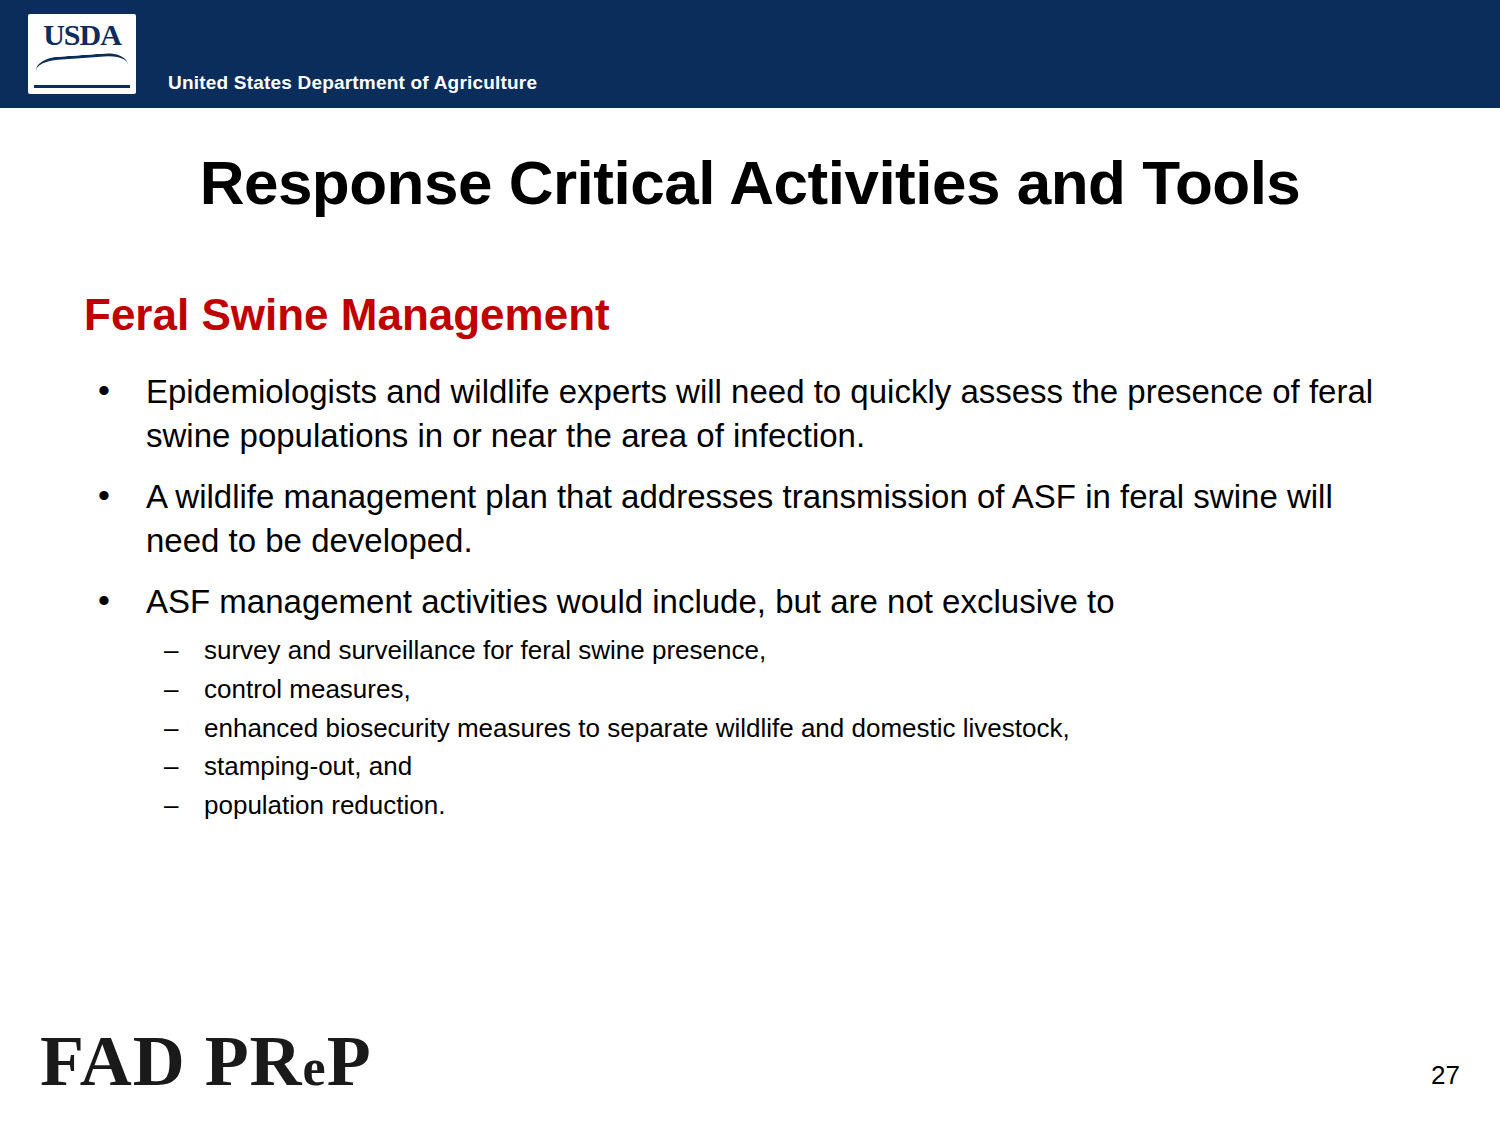USDA
United States Department of Agriculture
Response Critical Activities and Tools
Feral Swine Management
Epidemiologists and wildlife experts will need to quickly assess the presence of feral swine populations in or near the area of infection.
A wildlife management plan that addresses transmission of ASF in feral swine will need to be developed.
ASF management activities would include, but are not exclusive to
survey and surveillance for feral swine presence,
control measures,
enhanced biosecurity measures to separate wildlife and domestic livestock,
stamping-out, and
population reduction.
FAD PRe P
27